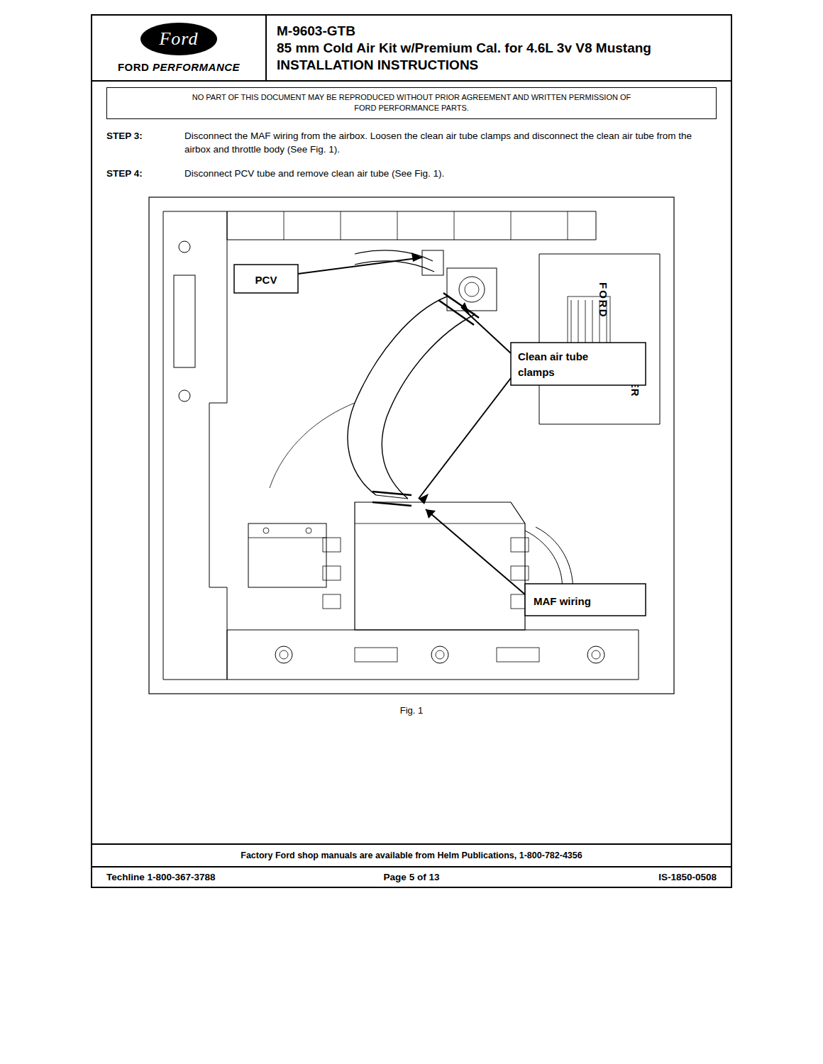Ford
FORD PERFORMANCE
M-9603-GTB
85 mm Cold Air Kit w/Premium Cal. for 4.6L 3v V8 Mustang
INSTALLATION INSTRUCTIONS
NO PART OF THIS DOCUMENT MAY BE REPRODUCED WITHOUT PRIOR AGREEMENT AND WRITTEN PERMISSION OF
FORD PERFORMANCE PARTS.
STEP 3:
Disconnect the MAF wiring from the airbox. Loosen the clean air tube clamps and disconnect the clean air tube from the airbox and throttle body (See Fig. 1).
STEP 4:
Disconnect PCV tube and remove clean air tube (See Fig. 1).
Figure 1 - Engine bay component locations Technical line drawing of the Mustang engine bay with labeled callouts pointing to the PCV tube, the clean air tube clamps, and the MAF wiring connector. FORD POWER PCV Clean air tube clamps MAF wiring
Fig. 1
Factory Ford shop manuals are available from Helm Publications, 1-800-782-4356
Techline 1-800-367-3788
Page 5 of 13
IS-1850-0508